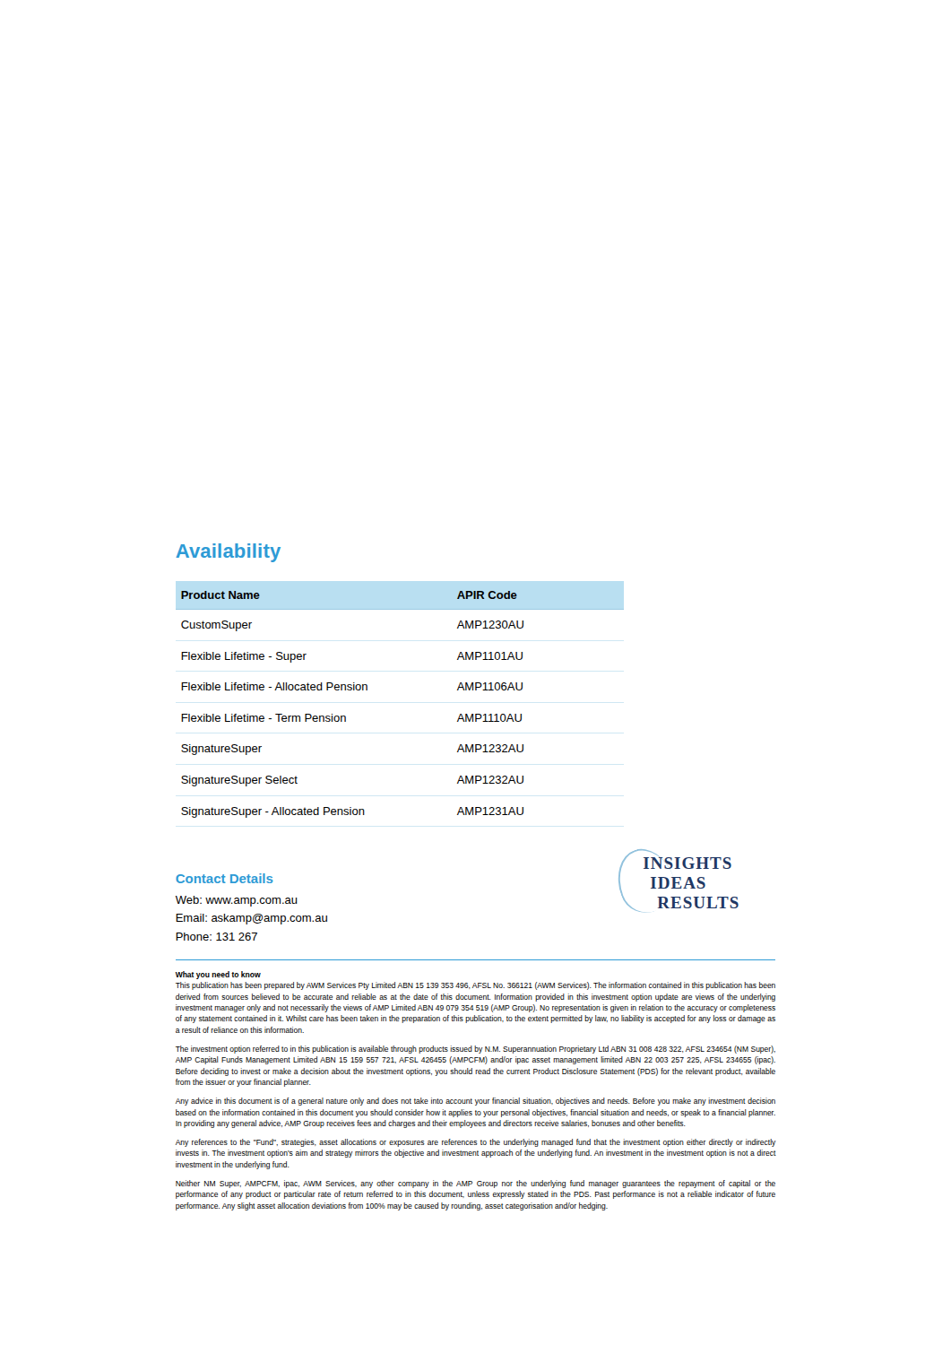Availability
| Product Name | APIR Code |
| --- | --- |
| CustomSuper | AMP1230AU |
| Flexible Lifetime - Super | AMP1101AU |
| Flexible Lifetime - Allocated Pension | AMP1106AU |
| Flexible Lifetime - Term Pension | AMP1110AU |
| SignatureSuper | AMP1232AU |
| SignatureSuper Select | AMP1232AU |
| SignatureSuper - Allocated Pension | AMP1231AU |
Contact Details
Web: www.amp.com.au
Email: askamp@amp.com.au
Phone: 131 267
INSIGHTS
IDEAS
RESULTS
What you need to know
This publication has been prepared by AWM Services Pty Limited ABN 15 139 353 496, AFSL No. 366121 (AWM Services). The information contained in this publication has been derived from sources believed to be accurate and reliable as at the date of this document. Information provided in this investment option update are views of the underlying investment manager only and not necessarily the views of AMP Limited ABN 49 079 354 519 (AMP Group). No representation is given in relation to the accuracy or completeness of any statement contained in it. Whilst care has been taken in the preparation of this publication, to the extent permitted by law, no liability is accepted for any loss or damage as a result of reliance on this information.
The investment option referred to in this publication is available through products issued by N.M. Superannuation Proprietary Ltd ABN 31 008 428 322, AFSL 234654 (NM Super), AMP Capital Funds Management Limited ABN 15 159 557 721, AFSL 426455 (AMPCFM) and/or ipac asset management limited ABN 22 003 257 225, AFSL 234655 (ipac). Before deciding to invest or make a decision about the investment options, you should read the current Product Disclosure Statement (PDS) for the relevant product, available from the issuer or your financial planner.
Any advice in this document is of a general nature only and does not take into account your financial situation, objectives and needs. Before you make any investment decision based on the information contained in this document you should consider how it applies to your personal objectives, financial situation and needs, or speak to a financial planner. In providing any general advice, AMP Group receives fees and charges and their employees and directors receive salaries, bonuses and other benefits.
Any references to the "Fund", strategies, asset allocations or exposures are references to the underlying managed fund that the investment option either directly or indirectly invests in. The investment option's aim and strategy mirrors the objective and investment approach of the underlying fund. An investment in the investment option is not a direct investment in the underlying fund.
Neither NM Super, AMPCFM, ipac, AWM Services, any other company in the AMP Group nor the underlying fund manager guarantees the repayment of capital or the performance of any product or particular rate of return referred to in this document, unless expressly stated in the PDS. Past performance is not a reliable indicator of future performance. Any slight asset allocation deviations from 100% may be caused by rounding, asset categorisation and/or hedging.